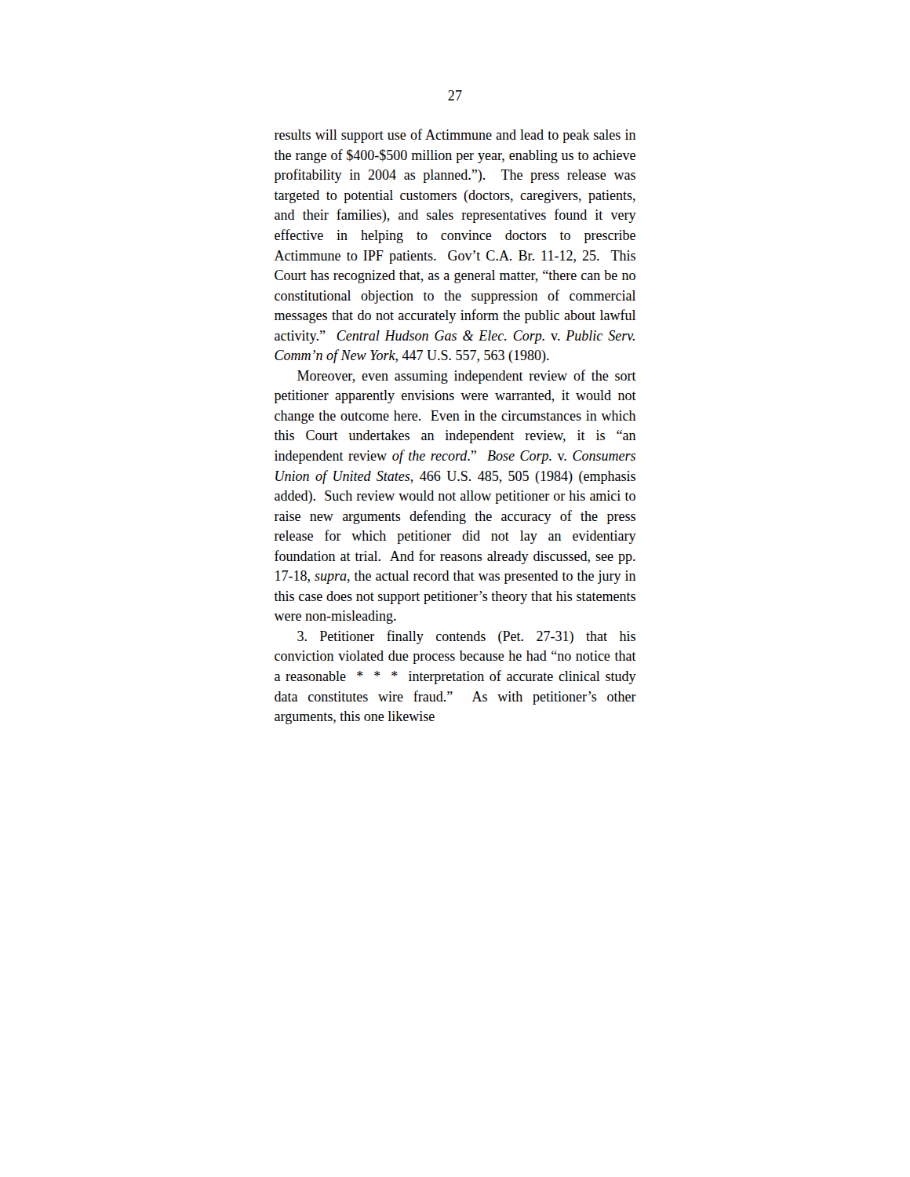27
results will support use of Actimmune and lead to peak sales in the range of $400-$500 million per year, enabling us to achieve profitability in 2004 as planned.”). The press release was targeted to potential customers (doctors, caregivers, patients, and their families), and sales representatives found it very effective in helping to convince doctors to prescribe Actimmune to IPF patients. Gov’t C.A. Br. 11-12, 25. This Court has recognized that, as a general matter, “there can be no constitutional objection to the suppression of commercial messages that do not accurately inform the public about lawful activity.” Central Hudson Gas & Elec. Corp. v. Public Serv. Comm’n of New York, 447 U.S. 557, 563 (1980).
Moreover, even assuming independent review of the sort petitioner apparently envisions were warranted, it would not change the outcome here. Even in the circumstances in which this Court undertakes an independent review, it is “an independent review of the record.” Bose Corp. v. Consumers Union of United States, 466 U.S. 485, 505 (1984) (emphasis added). Such review would not allow petitioner or his amici to raise new arguments defending the accuracy of the press release for which petitioner did not lay an evidentiary foundation at trial. And for reasons already discussed, see pp. 17-18, supra, the actual record that was presented to the jury in this case does not support petitioner’s theory that his statements were non-misleading.
3. Petitioner finally contends (Pet. 27-31) that his conviction violated due process because he had “no notice that a reasonable * * * interpretation of accurate clinical study data constitutes wire fraud.” As with petitioner’s other arguments, this one likewise